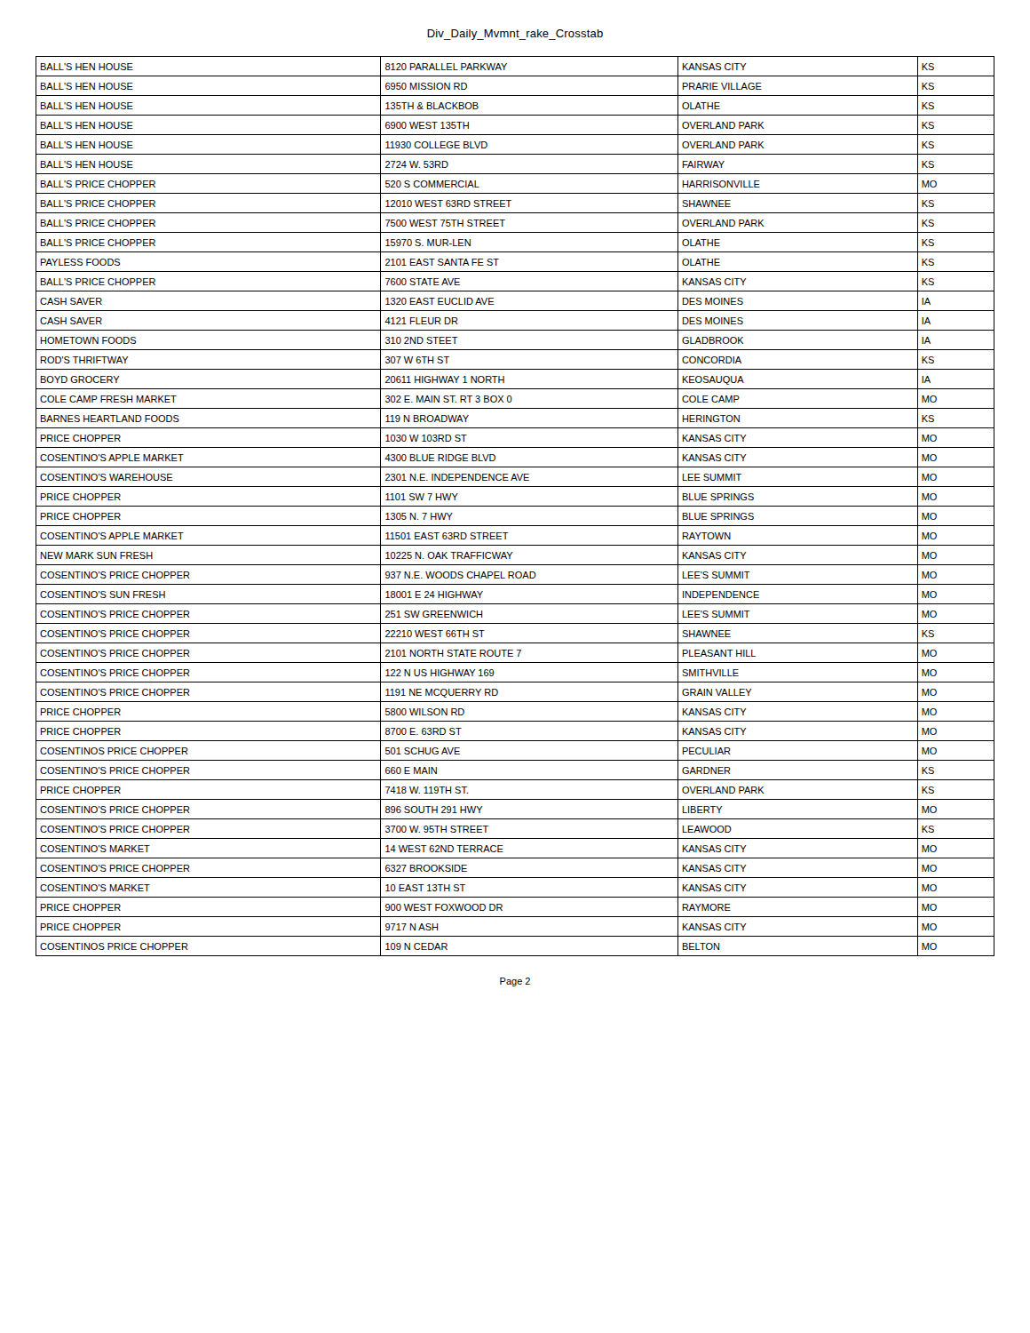Div_Daily_Mvmnt_rake_Crosstab
| BALL'S HEN HOUSE | 8120 PARALLEL PARKWAY | KANSAS CITY | KS |
| BALL'S HEN HOUSE | 6950 MISSION RD | PRARIE VILLAGE | KS |
| BALL'S HEN HOUSE | 135TH & BLACKBOB | OLATHE | KS |
| BALL'S HEN HOUSE | 6900 WEST 135TH | OVERLAND PARK | KS |
| BALL'S HEN HOUSE | 11930 COLLEGE BLVD | OVERLAND PARK | KS |
| BALL'S HEN HOUSE | 2724 W. 53RD | FAIRWAY | KS |
| BALL'S PRICE CHOPPER | 520 S COMMERCIAL | HARRISONVILLE | MO |
| BALL'S PRICE CHOPPER | 12010 WEST 63RD STREET | SHAWNEE | KS |
| BALL'S PRICE CHOPPER | 7500 WEST 75TH STREET | OVERLAND PARK | KS |
| BALL'S PRICE CHOPPER | 15970 S. MUR-LEN | OLATHE | KS |
| PAYLESS FOODS | 2101 EAST SANTA FE ST | OLATHE | KS |
| BALL'S PRICE CHOPPER | 7600 STATE AVE | KANSAS CITY | KS |
| CASH SAVER | 1320 EAST EUCLID AVE | DES MOINES | IA |
| CASH SAVER | 4121 FLEUR DR | DES MOINES | IA |
| HOMETOWN FOODS | 310 2ND STEET | GLADBROOK | IA |
| ROD'S THRIFTWAY | 307 W 6TH ST | CONCORDIA | KS |
| BOYD GROCERY | 20611 HIGHWAY 1 NORTH | KEOSAUQUA | IA |
| COLE CAMP FRESH MARKET | 302 E. MAIN ST. RT 3 BOX 0 | COLE CAMP | MO |
| BARNES HEARTLAND FOODS | 119 N BROADWAY | HERINGTON | KS |
| PRICE CHOPPER | 1030 W 103RD ST | KANSAS CITY | MO |
| COSENTINO'S APPLE MARKET | 4300 BLUE RIDGE BLVD | KANSAS CITY | MO |
| COSENTINO'S WAREHOUSE | 2301 N.E. INDEPENDENCE AVE | LEE SUMMIT | MO |
| PRICE CHOPPER | 1101 SW 7 HWY | BLUE SPRINGS | MO |
| PRICE CHOPPER | 1305 N. 7 HWY | BLUE SPRINGS | MO |
| COSENTINO'S APPLE MARKET | 11501 EAST 63RD STREET | RAYTOWN | MO |
| NEW MARK SUN FRESH | 10225 N. OAK TRAFFICWAY | KANSAS CITY | MO |
| COSENTINO'S PRICE CHOPPER | 937 N.E. WOODS CHAPEL ROAD | LEE'S SUMMIT | MO |
| COSENTINO'S SUN FRESH | 18001 E 24 HIGHWAY | INDEPENDENCE | MO |
| COSENTINO'S PRICE CHOPPER | 251 SW GREENWICH | LEE'S SUMMIT | MO |
| COSENTINO'S PRICE CHOPPER | 22210 WEST 66TH ST | SHAWNEE | KS |
| COSENTINO'S PRICE CHOPPER | 2101 NORTH STATE ROUTE 7 | PLEASANT HILL | MO |
| COSENTINO'S PRICE CHOPPER | 122 N US HIGHWAY 169 | SMITHVILLE | MO |
| COSENTINO'S PRICE CHOPPER | 1191 NE MCQUERRY RD | GRAIN VALLEY | MO |
| PRICE CHOPPER | 5800 WILSON RD | KANSAS CITY | MO |
| PRICE CHOPPER | 8700 E. 63RD ST | KANSAS CITY | MO |
| COSENTINOS PRICE CHOPPER | 501 SCHUG AVE | PECULIAR | MO |
| COSENTINO'S PRICE CHOPPER | 660 E MAIN | GARDNER | KS |
| PRICE CHOPPER | 7418 W. 119TH ST. | OVERLAND PARK | KS |
| COSENTINO'S PRICE CHOPPER | 896 SOUTH 291 HWY | LIBERTY | MO |
| COSENTINO'S PRICE CHOPPER | 3700 W. 95TH STREET | LEAWOOD | KS |
| COSENTINO'S MARKET | 14 WEST 62ND TERRACE | KANSAS CITY | MO |
| COSENTINO'S PRICE CHOPPER | 6327 BROOKSIDE | KANSAS CITY | MO |
| COSENTINO'S MARKET | 10 EAST 13TH ST | KANSAS CITY | MO |
| PRICE CHOPPER | 900 WEST FOXWOOD DR | RAYMORE | MO |
| PRICE CHOPPER | 9717 N ASH | KANSAS CITY | MO |
| COSENTINOS PRICE CHOPPER | 109 N CEDAR | BELTON | MO |
Page 2